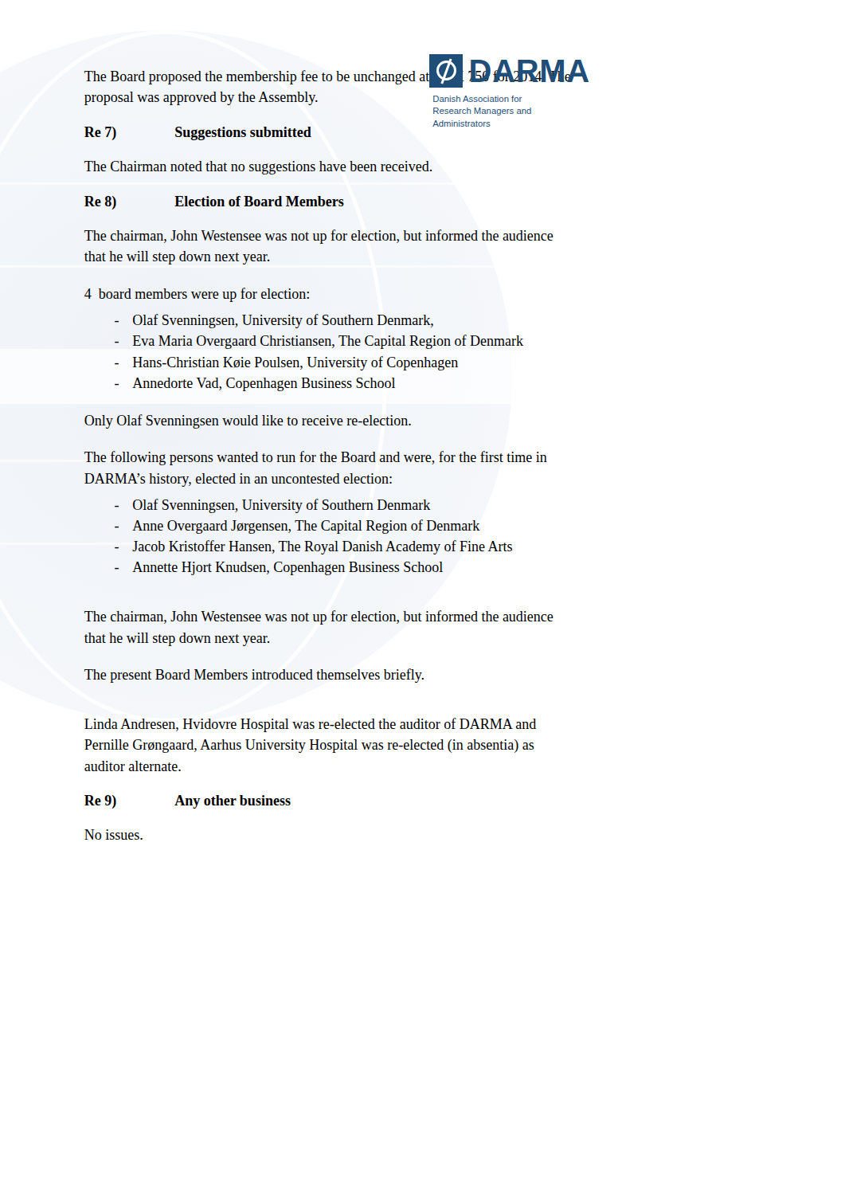DARMA
Danish Association for
Research Managers and
Administrators
The Board proposed the membership fee to be unchanged at DKK 750 for 2014. The proposal was approved by the Assembly.
Re 7) Suggestions submitted
The Chairman noted that no suggestions have been received.
Re 8) Election of Board Members
The chairman, John Westensee was not up for election, but informed the audience that he will step down next year.
4 board members were up for election:
Olaf Svenningsen, University of Southern Denmark,
Eva Maria Overgaard Christiansen, The Capital Region of Denmark
Hans-Christian Køie Poulsen, University of Copenhagen
Annedorte Vad, Copenhagen Business School
Only Olaf Svenningsen would like to receive re-election.
The following persons wanted to run for the Board and were, for the first time in DARMA’s history, elected in an uncontested election:
Olaf Svenningsen, University of Southern Denmark
Anne Overgaard Jørgensen, The Capital Region of Denmark
Jacob Kristoffer Hansen, The Royal Danish Academy of Fine Arts
Annette Hjort Knudsen, Copenhagen Business School
The chairman, John Westensee was not up for election, but informed the audience that he will step down next year.
The present Board Members introduced themselves briefly.
Linda Andresen, Hvidovre Hospital was re-elected the auditor of DARMA and Pernille Grøngaard, Aarhus University Hospital was re-elected (in absentia) as auditor alternate.
Re 9) Any other business
No issues.